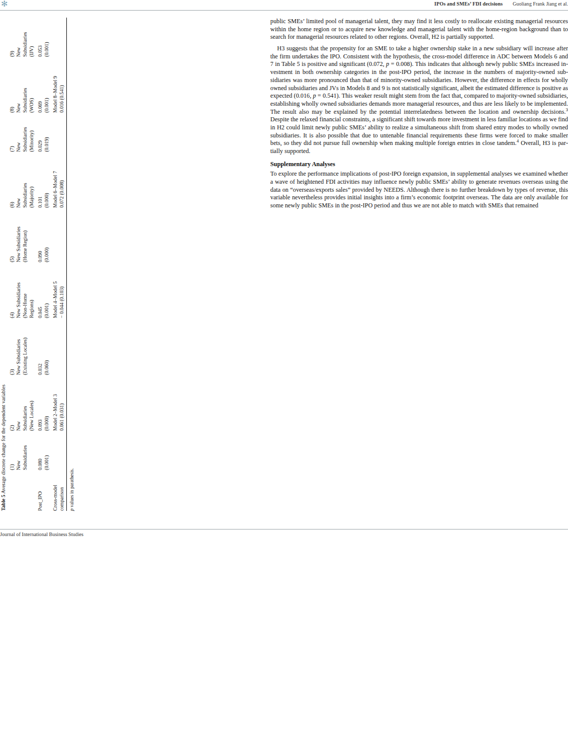✻
IPOs and SMEs’ FDI decisions
Guoliang Frank Jiang et al.
Table 5 Average discrete change for the dependent variables
| | (1) New Subsidiaries | (2) New Subsidiaries (New Locales) | (3) New Subsidiaries (Existing Locales) | (4) New Subsidiaries (Non-Home Regions) | (5) New Subsidiaries (Home Region) | (6) New Subsidiaries (Majority) | (7) New Subsidiaries (Minority) | (8) New Subsidiaries (WOS) | (9) New Subsidiaries (IJV) |
| --- | --- | --- | --- | --- | --- | --- | --- | --- | --- |
| Post_IPO | 0.080 (0.001) | 0.093 (0.000) | 0.032 (0.060) | 0.045 (0.001) | 0.090 (0.000) | 0.101 (0.000) | 0.029 (0.019) | 0.069 (0.001) | 0.053 (0.001) |
| Cross-model comparison | | Model 2–Model 3 0.061 (0.031) | | Model 4–Model 5 − 0.044 (0.103) | | Model 6–Model 7 0.072 (0.008) | | Model 8–Model 9 0.016 (0.541) | |
p values in parathesis.
public SMEs’ limited pool of managerial talent, they may find it less costly to reallocate existing managerial resources within the home region or to acquire new knowledge and managerial talent with the home-region background than to search for managerial resources related to other regions. Overall, H2 is partially supported.
H3 suggests that the propensity for an SME to take a higher ownership stake in a new subsidiary will increase after the firm undertakes the IPO. Consistent with the hypothesis, the cross-model difference in ADC between Models 6 and 7 in Table 5 is positive and significant (0.072, p = 0.008). This indicates that although newly public SMEs increased investment in both ownership categories in the post-IPO period, the increase in the numbers of majority-owned subsidiaries was more pronounced than that of minority-owned subsidiaries. However, the difference in effects for wholly owned subsidiaries and JVs in Models 8 and 9 is not statistically significant, albeit the estimated difference is positive as expected (0.016, p = 0.541). This weaker result might stem from the fact that, compared to majority-owned subsidiaries, establishing wholly owned subsidiaries demands more managerial resources, and thus are less likely to be implemented. The result also may be explained by the potential interrelatedness between the location and ownership decisions.3 Despite the relaxed financial constraints, a significant shift towards more investment in less familiar locations as we find in H2 could limit newly public SMEs’ ability to realize a simultaneous shift from shared entry modes to wholly owned subsidiaries. It is also possible that due to untenable financial requirements these firms were forced to make smaller bets, so they did not pursue full ownership when making multiple foreign entries in close tandem.4 Overall, H3 is partially supported.
Supplementary Analyses
To explore the performance implications of post-IPO foreign expansion, in supplemental analyses we examined whether a wave of heightened FDI activities may influence newly public SMEs’ ability to generate revenues overseas using the data on “overseas/exports sales” provided by NEEDS. Although there is no further breakdown by types of revenue, this variable nevertheless provides initial insights into a firm’s economic footprint overseas. The data are only available for some newly public SMEs in the post-IPO period and thus we are not able to match with SMEs that remained
Journal of International Business Studies